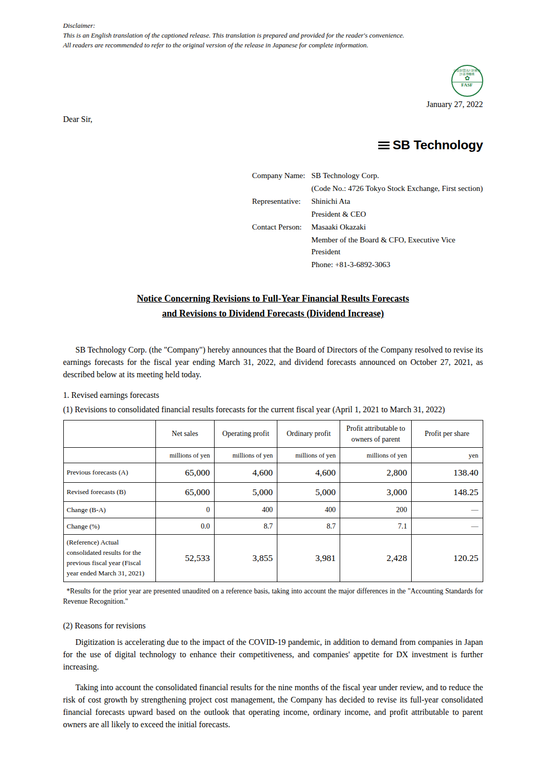Disclaimer:
This is an English translation of the captioned release. This translation is prepared and provided for the reader's convenience.
All readers are recommended to refer to the original version of the release in Japanese for complete information.
公益財団法人財務会計基準機構 ✿ FASF
January 27, 2022
Dear Sir,
SB Technology
| Company Name: | SB Technology Corp. |
| | (Code No.: 4726 Tokyo Stock Exchange, First section) |
| Representative: | Shinichi Ata |
| | President & CEO |
| Contact Person: | Masaaki Okazaki |
| | Member of the Board & CFO, Executive Vice President |
| | Phone: +81-3-6892-3063 |
Notice Concerning Revisions to Full-Year Financial Results Forecasts
and Revisions to Dividend Forecasts (Dividend Increase)
SB Technology Corp. (the "Company") hereby announces that the Board of Directors of the Company resolved to revise its earnings forecasts for the fiscal year ending March 31, 2022, and dividend forecasts announced on October 27, 2021, as described below at its meeting held today.
1. Revised earnings forecasts
(1) Revisions to consolidated financial results forecasts for the current fiscal year (April 1, 2021 to March 31, 2022)
| | Net sales | Operating profit | Ordinary profit | Profit attributable to owners of parent | Profit per share |
| --- | --- | --- | --- | --- | --- |
| | millions of yen | millions of yen | millions of yen | millions of yen | yen |
| Previous forecasts (A) | 65,000 | 4,600 | 4,600 | 2,800 | 138.40 |
| Revised forecasts (B) | 65,000 | 5,000 | 5,000 | 3,000 | 148.25 |
| Change (B-A) | 0 | 400 | 400 | 200 | — |
| Change (%) | 0.0 | 8.7 | 8.7 | 7.1 | — |
| (Reference) Actual consolidated results for the previous fiscal year (Fiscal year ended March 31, 2021) | 52,533 | 3,855 | 3,981 | 2,428 | 120.25 |
*Results for the prior year are presented unaudited on a reference basis, taking into account the major differences in the "Accounting Standards for Revenue Recognition."
(2) Reasons for revisions
Digitization is accelerating due to the impact of the COVID-19 pandemic, in addition to demand from companies in Japan for the use of digital technology to enhance their competitiveness, and companies' appetite for DX investment is further increasing.
Taking into account the consolidated financial results for the nine months of the fiscal year under review, and to reduce the risk of cost growth by strengthening project cost management, the Company has decided to revise its full-year consolidated financial forecasts upward based on the outlook that operating income, ordinary income, and profit attributable to parent owners are all likely to exceed the initial forecasts.